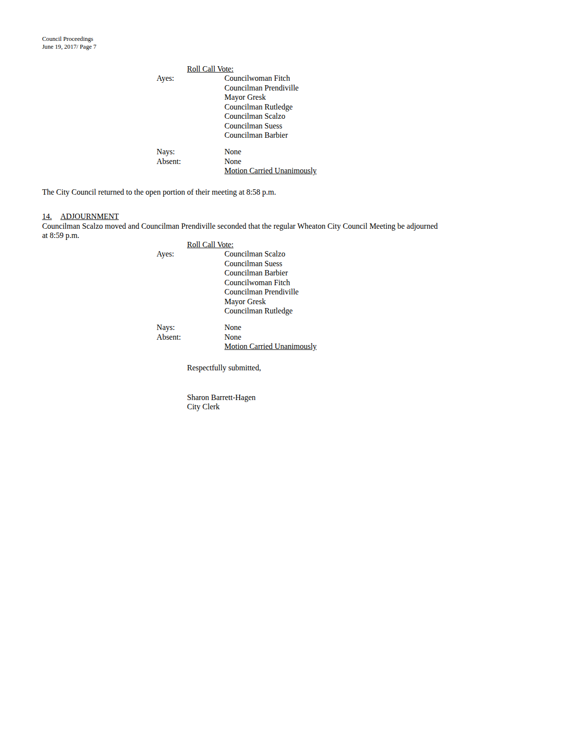Council Proceedings
June 19, 2017/ Page 7
Roll Call Vote:
| Ayes: | Councilwoman Fitch |
| | Councilman Prendiville |
| | Mayor Gresk |
| | Councilman Rutledge |
| | Councilman Scalzo |
| | Councilman Suess |
| | Councilman Barbier |
| Nays: | None |
| Absent: | None |
| | Motion Carried Unanimously |
The City Council returned to the open portion of their meeting at 8:58 p.m.
14. ADJOURNMENT
Councilman Scalzo moved and Councilman Prendiville seconded that the regular Wheaton City Council Meeting be adjourned at 8:59 p.m.
Roll Call Vote:
| Ayes: | Councilman Scalzo |
| | Councilman Suess |
| | Councilman Barbier |
| | Councilwoman Fitch |
| | Councilman Prendiville |
| | Mayor Gresk |
| | Councilman Rutledge |
| Nays: | None |
| Absent: | None |
| | Motion Carried Unanimously |
Respectfully submitted,
Sharon Barrett-Hagen
City Clerk